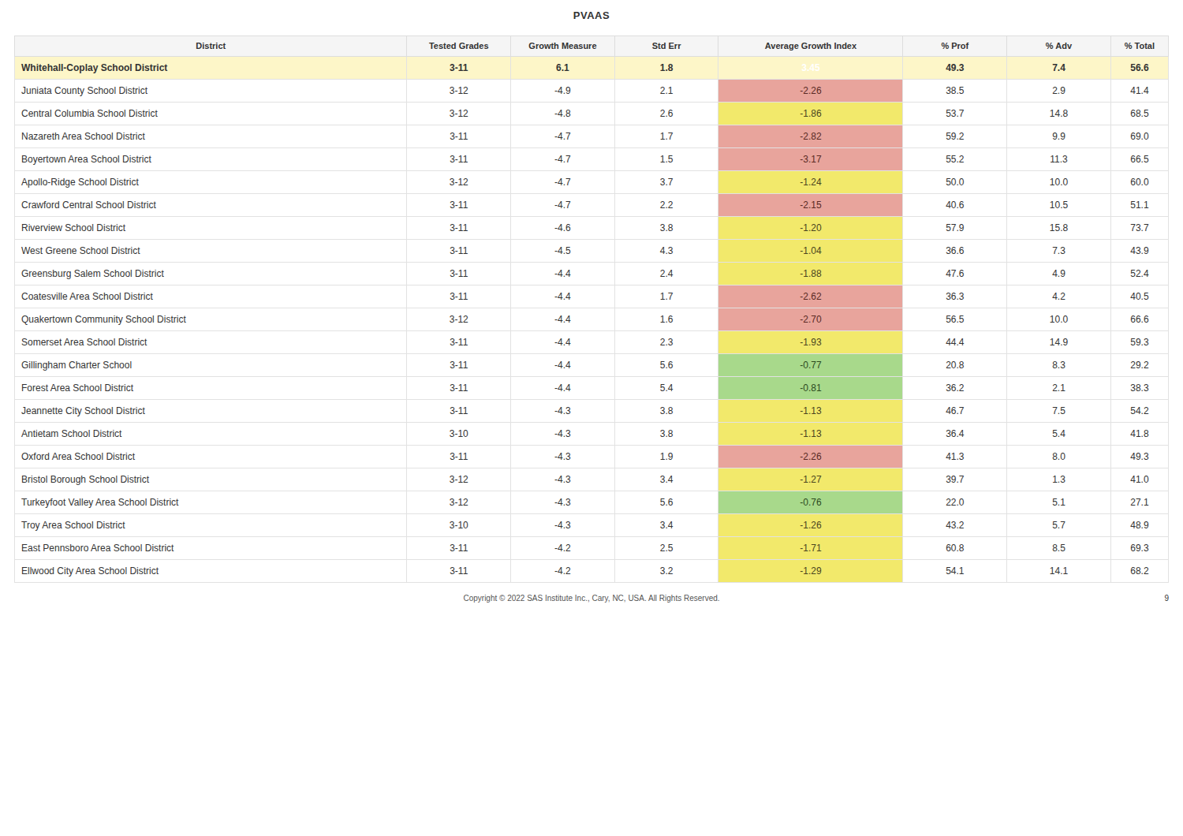PVAAS
| District | Tested Grades | Growth Measure | Std Err | Average Growth Index | % Prof | % Adv | % Total |
| --- | --- | --- | --- | --- | --- | --- | --- |
| Whitehall-Coplay School District | 3-11 | 6.1 | 1.8 | 3.45 | 49.3 | 7.4 | 56.6 |
| Juniata County School District | 3-12 | -4.9 | 2.1 | -2.26 | 38.5 | 2.9 | 41.4 |
| Central Columbia School District | 3-12 | -4.8 | 2.6 | -1.86 | 53.7 | 14.8 | 68.5 |
| Nazareth Area School District | 3-11 | -4.7 | 1.7 | -2.82 | 59.2 | 9.9 | 69.0 |
| Boyertown Area School District | 3-11 | -4.7 | 1.5 | -3.17 | 55.2 | 11.3 | 66.5 |
| Apollo-Ridge School District | 3-12 | -4.7 | 3.7 | -1.24 | 50.0 | 10.0 | 60.0 |
| Crawford Central School District | 3-11 | -4.7 | 2.2 | -2.15 | 40.6 | 10.5 | 51.1 |
| Riverview School District | 3-11 | -4.6 | 3.8 | -1.20 | 57.9 | 15.8 | 73.7 |
| West Greene School District | 3-11 | -4.5 | 4.3 | -1.04 | 36.6 | 7.3 | 43.9 |
| Greensburg Salem School District | 3-11 | -4.4 | 2.4 | -1.88 | 47.6 | 4.9 | 52.4 |
| Coatesville Area School District | 3-11 | -4.4 | 1.7 | -2.62 | 36.3 | 4.2 | 40.5 |
| Quakertown Community School District | 3-12 | -4.4 | 1.6 | -2.70 | 56.5 | 10.0 | 66.6 |
| Somerset Area School District | 3-11 | -4.4 | 2.3 | -1.93 | 44.4 | 14.9 | 59.3 |
| Gillingham Charter School | 3-11 | -4.4 | 5.6 | -0.77 | 20.8 | 8.3 | 29.2 |
| Forest Area School District | 3-11 | -4.4 | 5.4 | -0.81 | 36.2 | 2.1 | 38.3 |
| Jeannette City School District | 3-11 | -4.3 | 3.8 | -1.13 | 46.7 | 7.5 | 54.2 |
| Antietam School District | 3-10 | -4.3 | 3.8 | -1.13 | 36.4 | 5.4 | 41.8 |
| Oxford Area School District | 3-11 | -4.3 | 1.9 | -2.26 | 41.3 | 8.0 | 49.3 |
| Bristol Borough School District | 3-12 | -4.3 | 3.4 | -1.27 | 39.7 | 1.3 | 41.0 |
| Turkeyfoot Valley Area School District | 3-12 | -4.3 | 5.6 | -0.76 | 22.0 | 5.1 | 27.1 |
| Troy Area School District | 3-10 | -4.3 | 3.4 | -1.26 | 43.2 | 5.7 | 48.9 |
| East Pennsboro Area School District | 3-11 | -4.2 | 2.5 | -1.71 | 60.8 | 8.5 | 69.3 |
| Ellwood City Area School District | 3-11 | -4.2 | 3.2 | -1.29 | 54.1 | 14.1 | 68.2 |
Copyright © 2022 SAS Institute Inc., Cary, NC, USA. All Rights Reserved. 9